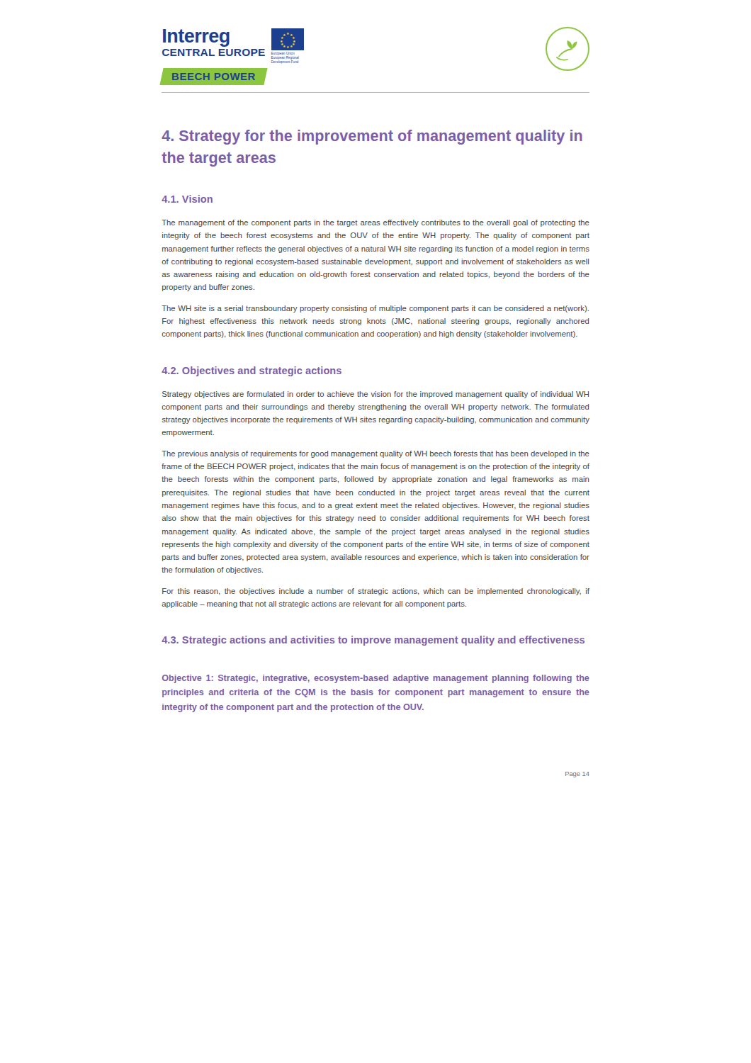Interreg CENTRAL EUROPE
★ ★ ★ ★ ★ ★ ★ ★ ★ ★ ★ ★
European Union
European Regional
Development Fund
BEECH POWER
4. Strategy for the improvement of management quality in the target areas
4.1. Vision
The management of the component parts in the target areas effectively contributes to the overall goal of protecting the integrity of the beech forest ecosystems and the OUV of the entire WH property. The quality of component part management further reflects the general objectives of a natural WH site regarding its function of a model region in terms of contributing to regional ecosystem-based sustainable development, support and involvement of stakeholders as well as awareness raising and education on old-growth forest conservation and related topics, beyond the borders of the property and buffer zones.
The WH site is a serial transboundary property consisting of multiple component parts it can be considered a net(work). For highest effectiveness this network needs strong knots (JMC, national steering groups, regionally anchored component parts), thick lines (functional communication and cooperation) and high density (stakeholder involvement).
4.2. Objectives and strategic actions
Strategy objectives are formulated in order to achieve the vision for the improved management quality of individual WH component parts and their surroundings and thereby strengthening the overall WH property network. The formulated strategy objectives incorporate the requirements of WH sites regarding capacity-building, communication and community empowerment.
The previous analysis of requirements for good management quality of WH beech forests that has been developed in the frame of the BEECH POWER project, indicates that the main focus of management is on the protection of the integrity of the beech forests within the component parts, followed by appropriate zonation and legal frameworks as main prerequisites. The regional studies that have been conducted in the project target areas reveal that the current management regimes have this focus, and to a great extent meet the related objectives. However, the regional studies also show that the main objectives for this strategy need to consider additional requirements for WH beech forest management quality. As indicated above, the sample of the project target areas analysed in the regional studies represents the high complexity and diversity of the component parts of the entire WH site, in terms of size of component parts and buffer zones, protected area system, available resources and experience, which is taken into consideration for the formulation of objectives.
For this reason, the objectives include a number of strategic actions, which can be implemented chronologically, if applicable – meaning that not all strategic actions are relevant for all component parts.
4.3. Strategic actions and activities to improve management quality and effectiveness
Objective 1: Strategic, integrative, ecosystem-based adaptive management planning following the principles and criteria of the CQM is the basis for component part management to ensure the integrity of the component part and the protection of the OUV.
Page 14